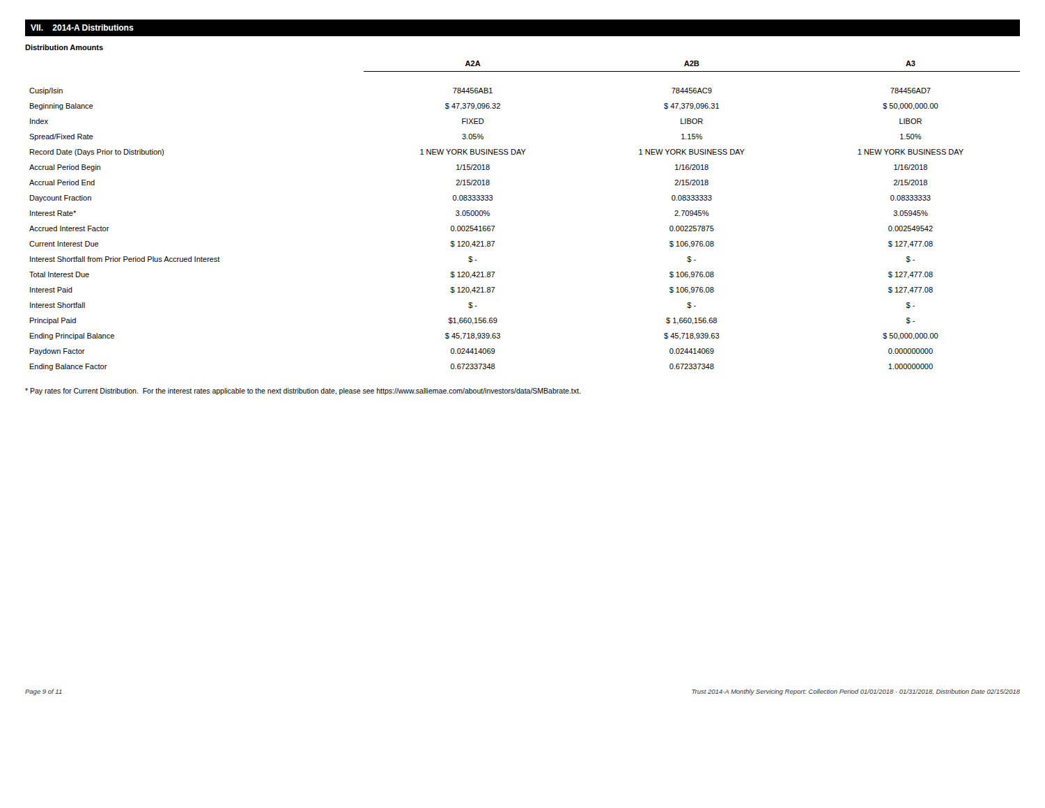VII. 2014-A Distributions
Distribution Amounts
| | A2A | A2B | A3 |
| Cusip/Isin | 784456AB1 | 784456AC9 | 784456AD7 |
| Beginning Balance | $ 47,379,096.32 | $ 47,379,096.31 | $ 50,000,000.00 |
| Index | FIXED | LIBOR | LIBOR |
| Spread/Fixed Rate | 3.05% | 1.15% | 1.50% |
| Record Date (Days Prior to Distribution) | 1 NEW YORK BUSINESS DAY | 1 NEW YORK BUSINESS DAY | 1 NEW YORK BUSINESS DAY |
| Accrual Period Begin | 1/15/2018 | 1/16/2018 | 1/16/2018 |
| Accrual Period End | 2/15/2018 | 2/15/2018 | 2/15/2018 |
| Daycount Fraction | 0.08333333 | 0.08333333 | 0.08333333 |
| Interest Rate* | 3.05000% | 2.70945% | 3.05945% |
| Accrued Interest Factor | 0.002541667 | 0.002257875 | 0.002549542 |
| Current Interest Due | $ 120,421.87 | $ 106,976.08 | $ 127,477.08 |
| Interest Shortfall from Prior Period Plus Accrued Interest | $ - | $ - | $ - |
| Total Interest Due | $ 120,421.87 | $ 106,976.08 | $ 127,477.08 |
| Interest Paid | $ 120,421.87 | $ 106,976.08 | $ 127,477.08 |
| Interest Shortfall | $ - | $ - | $ - |
| Principal Paid | $1,660,156.69 | $ 1,660,156.68 | $ - |
| Ending Principal Balance | $ 45,718,939.63 | $ 45,718,939.63 | $ 50,000,000.00 |
| Paydown Factor | 0.024414069 | 0.024414069 | 0.000000000 |
| Ending Balance Factor | 0.672337348 | 0.672337348 | 1.000000000 |
* Pay rates for Current Distribution. For the interest rates applicable to the next distribution date, please see https://www.salliemae.com/about/investors/data/SMBabrate.txt.
Page 9 of 11
Trust 2014-A Monthly Servicing Report: Collection Period 01/01/2018 - 01/31/2018, Distribution Date 02/15/2018